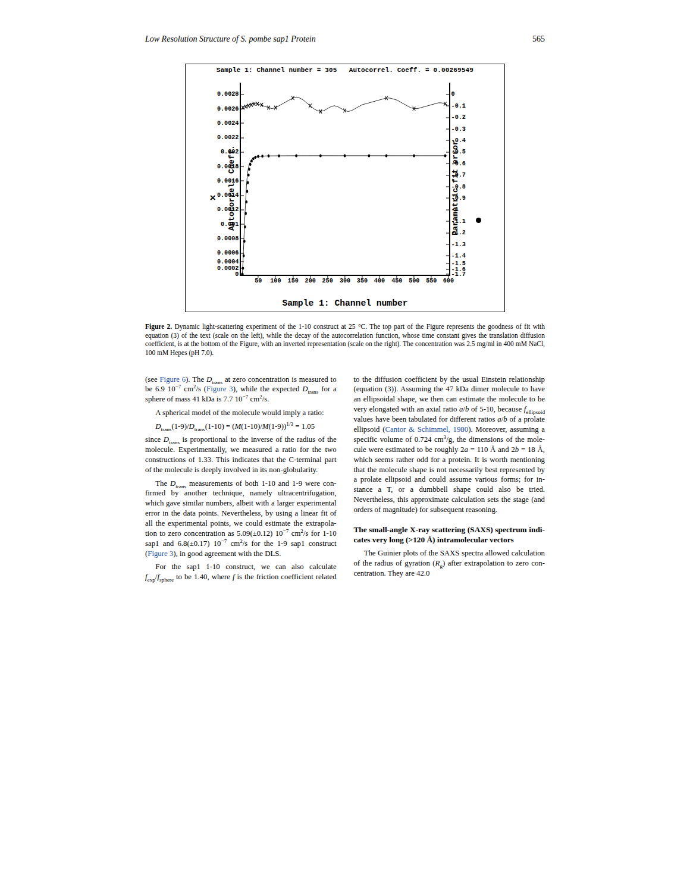Low Resolution Structure of S. pombe sap1 Protein
565
Sample 1: Channel number = 305 Autocorrel. Coeff. = 0.00269549
Autocorrel. Coeff.
Parametric fit error
×
0.0028
0.0026
0.0024
0.0022
0.002
0.0018
0.0016
0.0014
0.0012
0.001
0.0008
0.0006
0.0004
0.0002
0
0
-0.1
-0.2
-0.3
-0.4
-0.5
-0.6
-0.7
-0.8
-0.9
-1
-1.1
-1.2
-1.3
-1.4
-1.5
-1.6
-1.7
50
100
150
200
250
300
350
400
450
500
550
600
Sample 1: Channel number
Figure 2. Dynamic light-scattering experiment of the 1-10 construct at 25 °C. The top part of the Figure represents the goodness of fit with equation (3) of the text (scale on the left), while the decay of the autocorrelation function, whose time constant gives the translation diffusion coefficient, is at the bottom of the Figure, with an inverted representation (scale on the right). The concentration was 2.5 mg/ml in 400 mM NaCl, 100 mM Hepes (pH 7.0).
(see Figure 6). The Dtrans at zero concentration is measured to be 6.9 10−7 cm2/s (Figure 3), while the expected Dtrans for a sphere of mass 41 kDa is 7.7 10−7 cm2/s.
A spherical model of the molecule would imply a ratio:
Dtrans(1-9)/Dtrans(1-10) = (M(1-10)/M(1-9))1/3 = 1.05
since Dtrans is proportional to the inverse of the radius of the molecule. Experimentally, we measured a ratio for the two constructions of 1.33. This indicates that the C-terminal part of the molecule is deeply involved in its non-globularity.
The Dtrans measurements of both 1-10 and 1-9 were confirmed by another technique, namely ultracentrifugation, which gave similar numbers, albeit with a larger experimental error in the data points. Nevertheless, by using a linear fit of all the experimental points, we could estimate the extrapolation to zero concentration as 5.09(±0.12) 10−7 cm2/s for 1-10 sap1 and 6.8(±0.17) 10−7 cm2/s for the 1-9 sap1 construct (Figure 3), in good agreement with the DLS.
For the sap1 1-10 construct, we can also calculate fexp/fsphere to be 1.40, where f is the friction coefficient related to the diffusion coefficient by the usual Einstein relationship (equation (3)). Assuming the 47 kDa dimer molecule to have an ellipsoidal shape, we then can estimate the molecule to be very elongated with an axial ratio a/b of 5-10, because fellipsoid values have been tabulated for different ratios a/b of a prolate ellipsoid (Cantor & Schimmel, 1980). Moreover, assuming a specific volume of 0.724 cm3/g, the dimensions of the molecule were estimated to be roughly 2a = 110 Å and 2b = 18 Å, which seems rather odd for a protein. It is worth mentioning that the molecule shape is not necessarily best represented by a prolate ellipsoid and could assume various forms; for instance a T, or a dumbbell shape could also be tried. Nevertheless, this approximate calculation sets the stage (and orders of magnitude) for subsequent reasoning.
The small-angle X-ray scattering (SAXS) spectrum indicates very long (>120 Å) intramolecular vectors
The Guinier plots of the SAXS spectra allowed calculation of the radius of gyration (Rg) after extrapolation to zero concentration. They are 42.0